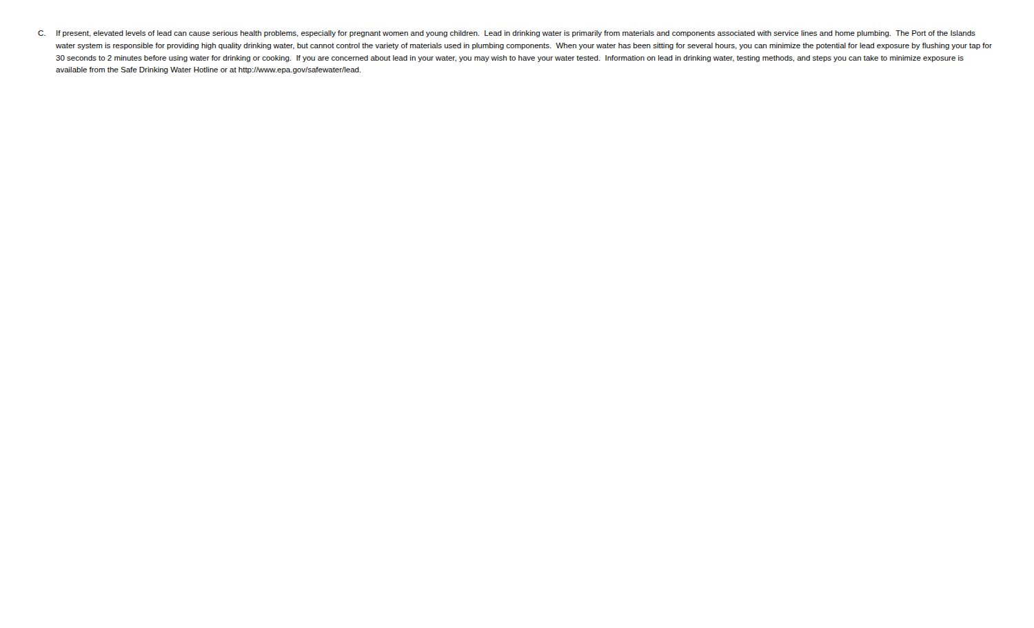C.
If present, elevated levels of lead can cause serious health problems, especially for pregnant women and young children. Lead in drinking water is primarily from materials and components associated with service lines and home plumbing. The Port of the Islands water system is responsible for providing high quality drinking water, but cannot control the variety of materials used in plumbing components. When your water has been sitting for several hours, you can minimize the potential for lead exposure by flushing your tap for 30 seconds to 2 minutes before using water for drinking or cooking. If you are concerned about lead in your water, you may wish to have your water tested. Information on lead in drinking water, testing methods, and steps you can take to minimize exposure is available from the Safe Drinking Water Hotline or at http://www.epa.gov/safewater/lead.